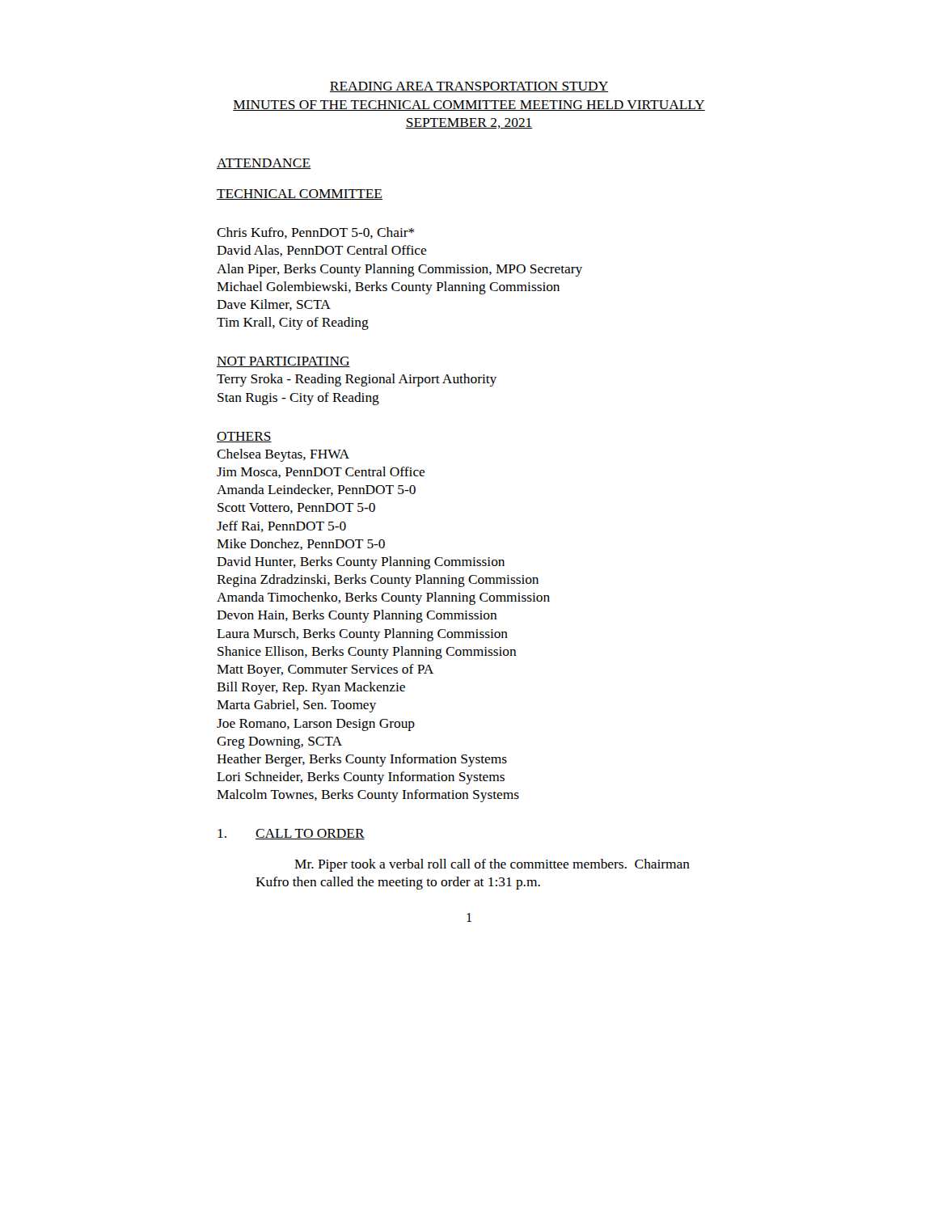READING AREA TRANSPORTATION STUDY
MINUTES OF THE TECHNICAL COMMITTEE MEETING HELD VIRTUALLY
SEPTEMBER 2, 2021
ATTENDANCE
TECHNICAL COMMITTEE
Chris Kufro, PennDOT 5-0, Chair*
David Alas, PennDOT Central Office
Alan Piper, Berks County Planning Commission, MPO Secretary
Michael Golembiewski, Berks County Planning Commission
Dave Kilmer, SCTA
Tim Krall, City of Reading
NOT PARTICIPATING
Terry Sroka - Reading Regional Airport Authority
Stan Rugis - City of Reading
OTHERS
Chelsea Beytas, FHWA
Jim Mosca, PennDOT Central Office
Amanda Leindecker, PennDOT 5-0
Scott Vottero, PennDOT 5-0
Jeff Rai, PennDOT 5-0
Mike Donchez, PennDOT 5-0
David Hunter, Berks County Planning Commission
Regina Zdradzinski, Berks County Planning Commission
Amanda Timochenko, Berks County Planning Commission
Devon Hain, Berks County Planning Commission
Laura Mursch, Berks County Planning Commission
Shanice Ellison, Berks County Planning Commission
Matt Boyer, Commuter Services of PA
Bill Royer, Rep. Ryan Mackenzie
Marta Gabriel, Sen. Toomey
Joe Romano, Larson Design Group
Greg Downing, SCTA
Heather Berger, Berks County Information Systems
Lori Schneider, Berks County Information Systems
Malcolm Townes, Berks County Information Systems
1. CALL TO ORDER
Mr. Piper took a verbal roll call of the committee members. Chairman Kufro then called the meeting to order at 1:31 p.m.
1